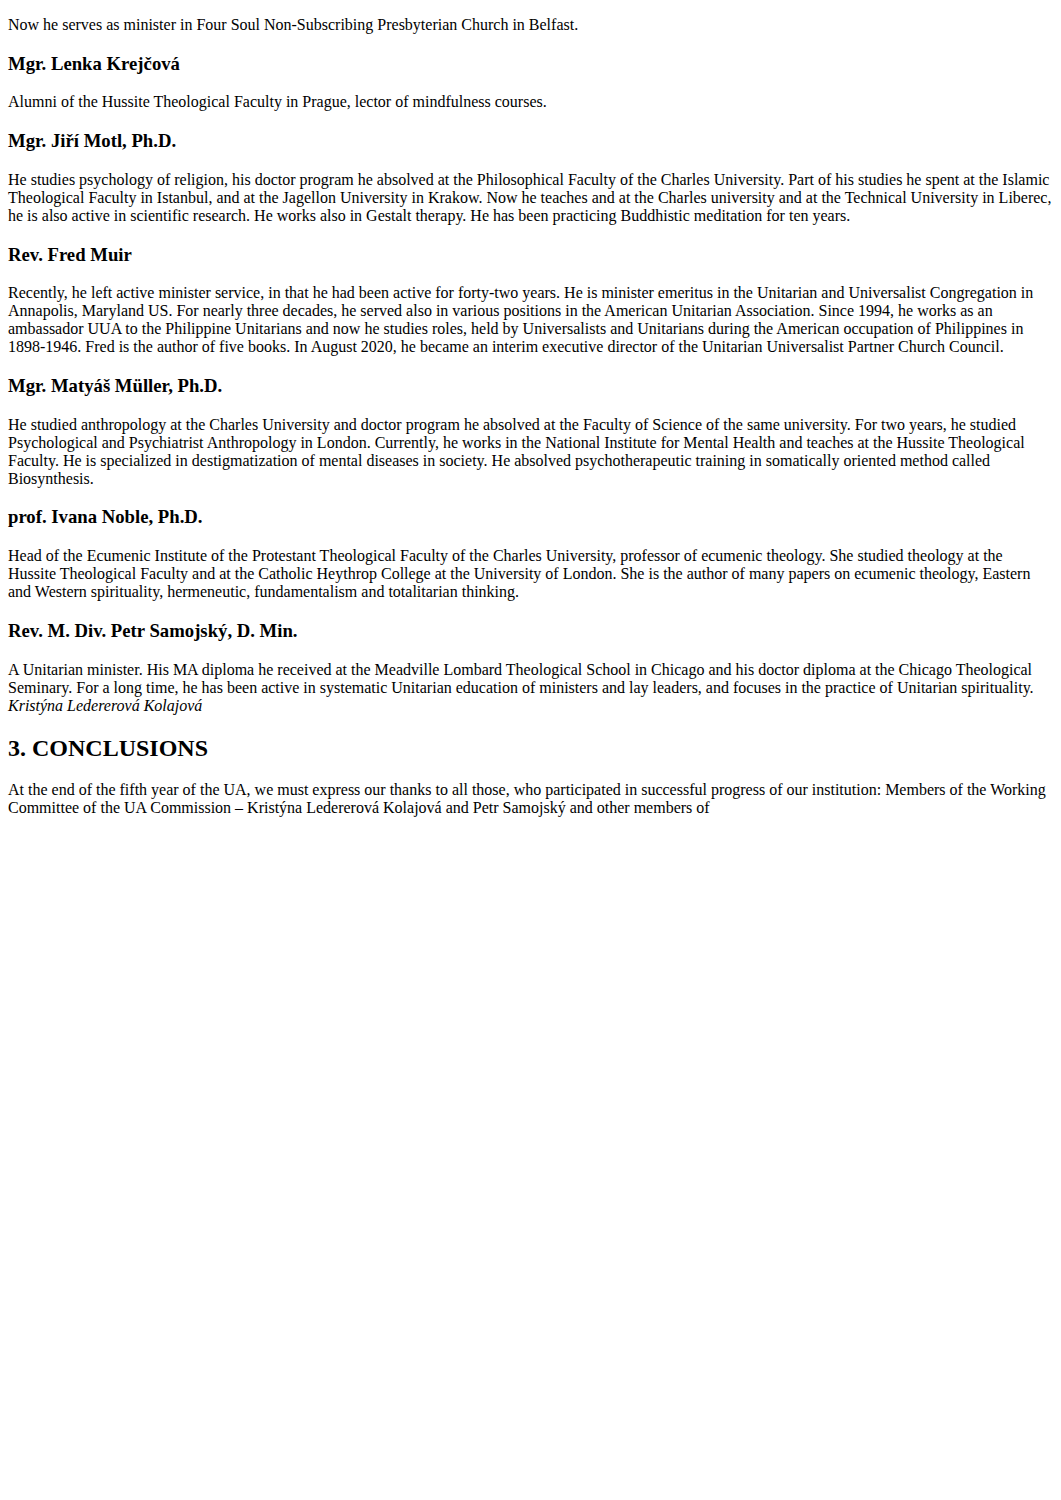Now he serves as minister in Four Soul Non-Subscribing Presbyterian Church in Belfast.
Mgr. Lenka Krejčová
Alumni of the Hussite Theological Faculty in Prague, lector of mindfulness courses.
Mgr. Jiří Motl, Ph.D.
He studies psychology of religion, his doctor program he absolved at the Philosophical Faculty of the Charles University. Part of his studies he spent at the Islamic Theological Faculty in Istanbul, and at the Jagellon University in Krakow. Now he teaches and at the Charles university and at the Technical University in Liberec, he is also active in scientific research. He works also in Gestalt therapy. He has been practicing Buddhistic meditation for ten years.
Rev. Fred Muir
Recently, he left active minister service, in that he had been active for forty-two years. He is minister emeritus in the Unitarian and Universalist Congregation in Annapolis, Maryland US. For nearly three decades, he served also in various positions in the American Unitarian Association. Since 1994, he works as an ambassador UUA to the Philippine Unitarians and now he studies roles, held by Universalists and Unitarians during the American occupation of Philippines in 1898-1946. Fred is the author of five books. In August 2020, he became an interim executive director of the Unitarian Universalist Partner Church Council.
Mgr. Matyáš Müller, Ph.D.
He studied anthropology at the Charles University and doctor program he absolved at the Faculty of Science of the same university. For two years, he studied Psychological and Psychiatrist Anthropology in London. Currently, he works in the National Institute for Mental Health and teaches at the Hussite Theological Faculty. He is specialized in destigmatization of mental diseases in society. He absolved psychotherapeutic training in somatically oriented method called Biosynthesis.
prof. Ivana Noble, Ph.D.
Head of the Ecumenic Institute of the Protestant Theological Faculty of the Charles University, professor of ecumenic theology. She studied theology at the Hussite Theological Faculty and at the Catholic Heythrop College at the University of London. She is the author of many papers on ecumenic theology, Eastern and Western spirituality, hermeneutic, fundamentalism and totalitarian thinking.
Rev. M. Div. Petr Samojský, D. Min.
A Unitarian minister. His MA diploma he received at the Meadville Lombard Theological School in Chicago and his doctor diploma at the Chicago Theological Seminary. For a long time, he has been active in systematic Unitarian education of ministers and lay leaders, and focuses in the practice of Unitarian spirituality.
Kristýna Ledererová Kolajová
3. CONCLUSIONS
At the end of the fifth year of the UA, we must express our thanks to all those, who participated in successful progress of our institution: Members of the Working Committee of the UA Commission – Kristýna Ledererová Kolajová and Petr Samojský and other members of